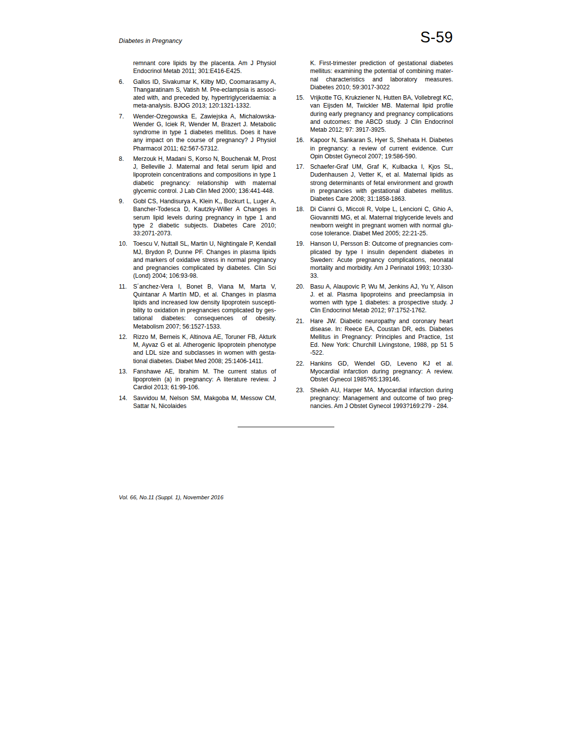Diabetes in Pregnancy
S-59
remnant core lipids by the placenta. Am J Physiol Endocrinol Metab 2011; 301:E416-E425.
6. Gallos ID, Sivakumar K, Kilby MD, Coomarasamy A, Thangaratinam S, Vatish M. Pre-eclampsia is associated with, and preceded by, hypertriglyceridaemia: a meta-analysis. BJOG 2013; 120:1321-1332.
7. Wender-Ozegowska E, Zawiejska A, Michalowska-Wender G, Iciek R, Wender M, Brazert J. Metabolic syndrome in type 1 diabetes mellitus. Does it have any impact on the course of pregnancy? J Physiol Pharmacol 2011; 62:567-57312.
8. Merzouk H, Madani S, Korso N, Bouchenak M, Prost J, Belleville J. Maternal and fetal serum lipid and lipoprotein concentrations and compositions in type 1 diabetic pregnancy: relationship with maternal glycemic control. J Lab Clin Med 2000; 136:441-448.
9. Gobl CS, Handisurya A, Klein K,, Bozkurt L, Luger A, Bancher-Todesca D, Kautzky-Willer A Changes in serum lipid levels during pregnancy in type 1 and type 2 diabetic subjects. Diabetes Care 2010; 33:2071-2073.
10. Toescu V, Nuttall SL, Martin U, Nightingale P, Kendall MJ, Brydon P, Dunne PF. Changes in plasma lipids and markers of oxidative stress in normal pregnancy and pregnancies complicated by diabetes. Clin Sci (Lond) 2004; 106:93-98.
11. S´anchez-Vera I, Bonet B, Viana M, Marta V, Quintanar A Martín MD, et al. Changes in plasma lipids and increased low density lipoprotein susceptibility to oxidation in pregnancies complicated by gestational diabetes: consequences of obesity. Metabolism 2007; 56:1527-1533.
12. Rizzo M, Berneis K, Altinova AE, Toruner FB, Akturk M, Ayvaz G et al. Atherogenic lipoprotein phenotype and LDL size and subclasses in women with gestational diabetes. Diabet Med 2008; 25:1406-1411.
13. Fanshawe AE, Ibrahim M. The current status of lipoprotein (a) in pregnancy: A literature review. J Cardiol 2013; 61:99-106.
14. Savvidou M, Nelson SM, Makgoba M, Messow CM, Sattar N, Nicolaides
K. First-trimester prediction of gestational diabetes mellitus: examining the potential of combining maternal characteristics and laboratory measures. Diabetes 2010; 59:3017-3022
15. Vrijkotte TG, Krukziener N, Hutten BA, Vollebregt KC, van Eijsden M, Twickler MB. Maternal lipid profile during early pregnancy and pregnancy complications and outcomes: the ABCD study. J Clin Endocrinol Metab 2012; 97: 3917-3925.
16. Kapoor N, Sankaran S, Hyer S, Shehata H. Diabetes in pregnancy: a review of current evidence. Curr Opin Obstet Gynecol 2007; 19:586-590.
17. Schaefer-Graf UM, Graf K, Kulbacka I, Kjos SL, Dudenhausen J, Vetter K, et al. Maternal lipids as strong determinants of fetal environment and growth in pregnancies with gestational diabetes mellitus. Diabetes Care 2008; 31:1858-1863.
18. Di Cianni G, Miccoli R, Volpe L, Lencioni C, Ghio A, Giovannitti MG, et al. Maternal triglyceride levels and newborn weight in pregnant women with normal glucose tolerance. Diabet Med 2005; 22:21-25.
19. Hanson U, Persson B: Outcome of pregnancies complicated by type I insulin dependent diabetes in Sweden: Acute pregnancy complications, neonatal mortality and morbidity. Am J Perinatol 1993; 10:330-33.
20. Basu A, Alaupovic P, Wu M, Jenkins AJ, Yu Y, Alison J. et al. Plasma lipoproteins and preeclampsia in women with type 1 diabetes: a prospective study. J Clin Endocrinol Metab 2012; 97:1752-1762.
21. Hare JW. Diabetic neuropathy and coronary heart disease. In: Reece EA, Coustan DR, eds. Diabetes Mellitus in Pregnancy: Principles and Practice, 1st Ed. New York: Churchill Livingstone, 1988, pp 51 5 -522.
22. Hankins GD, Wendel GD, Leveno KJ et al. Myocardial infarction during pregnancy: A review. Obstet Gynecol 1985?65:139146.
23. Sheikh AU, Harper MA. Myocardial infarction during pregnancy: Management and outcome of two pregnancies. Am J Obstet Gynecol 1993?169:279 - 284.
Vol. 66, No.11 (Suppl. 1), November 2016